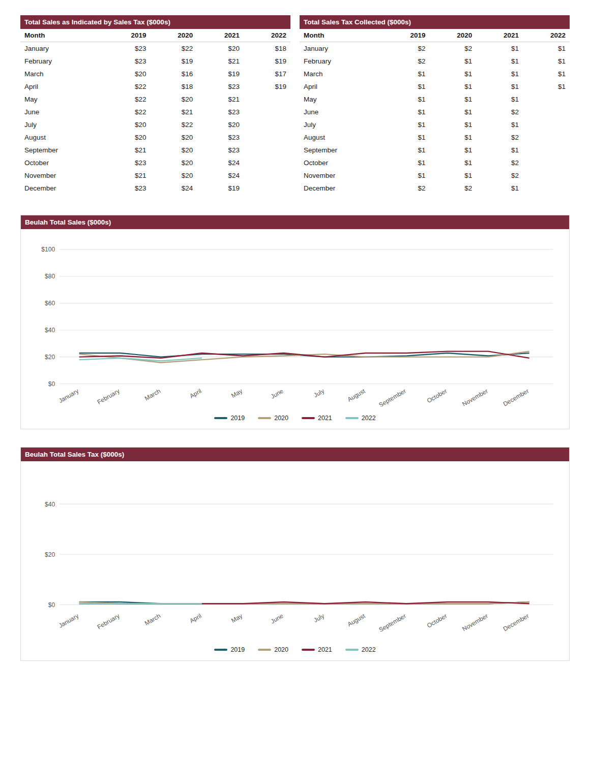Total Sales as Indicated by Sales Tax ($000s)
| Month | 2019 | 2020 | 2021 | 2022 |
| --- | --- | --- | --- | --- |
| January | $23 | $22 | $20 | $18 |
| February | $23 | $19 | $21 | $19 |
| March | $20 | $16 | $19 | $17 |
| April | $22 | $18 | $23 | $19 |
| May | $22 | $20 | $21 | |
| June | $22 | $21 | $23 | |
| July | $20 | $22 | $20 | |
| August | $20 | $20 | $23 | |
| September | $21 | $20 | $23 | |
| October | $23 | $20 | $24 | |
| November | $21 | $20 | $24 | |
| December | $23 | $24 | $19 | |
Total Sales Tax Collected ($000s)
| Month | 2019 | 2020 | 2021 | 2022 |
| --- | --- | --- | --- | --- |
| January | $2 | $2 | $1 | $1 |
| February | $2 | $1 | $1 | $1 |
| March | $1 | $1 | $1 | $1 |
| April | $1 | $1 | $1 | $1 |
| May | $1 | $1 | $1 | |
| June | $1 | $1 | $2 | |
| July | $1 | $1 | $1 | |
| August | $1 | $1 | $2 | |
| September | $1 | $1 | $1 | |
| October | $1 | $1 | $2 | |
| November | $1 | $1 | $2 | |
| December | $2 | $2 | $1 | |
Beulah Total Sales ($000s)
$100 $80 $60 $40 $20 $0 January February March April May June July August September October November December
2019
2020
2021
2022
Beulah Total Sales Tax ($000s)
$40 $20 $0 January February March April May June July August September October November December
2019
2020
2021
2022